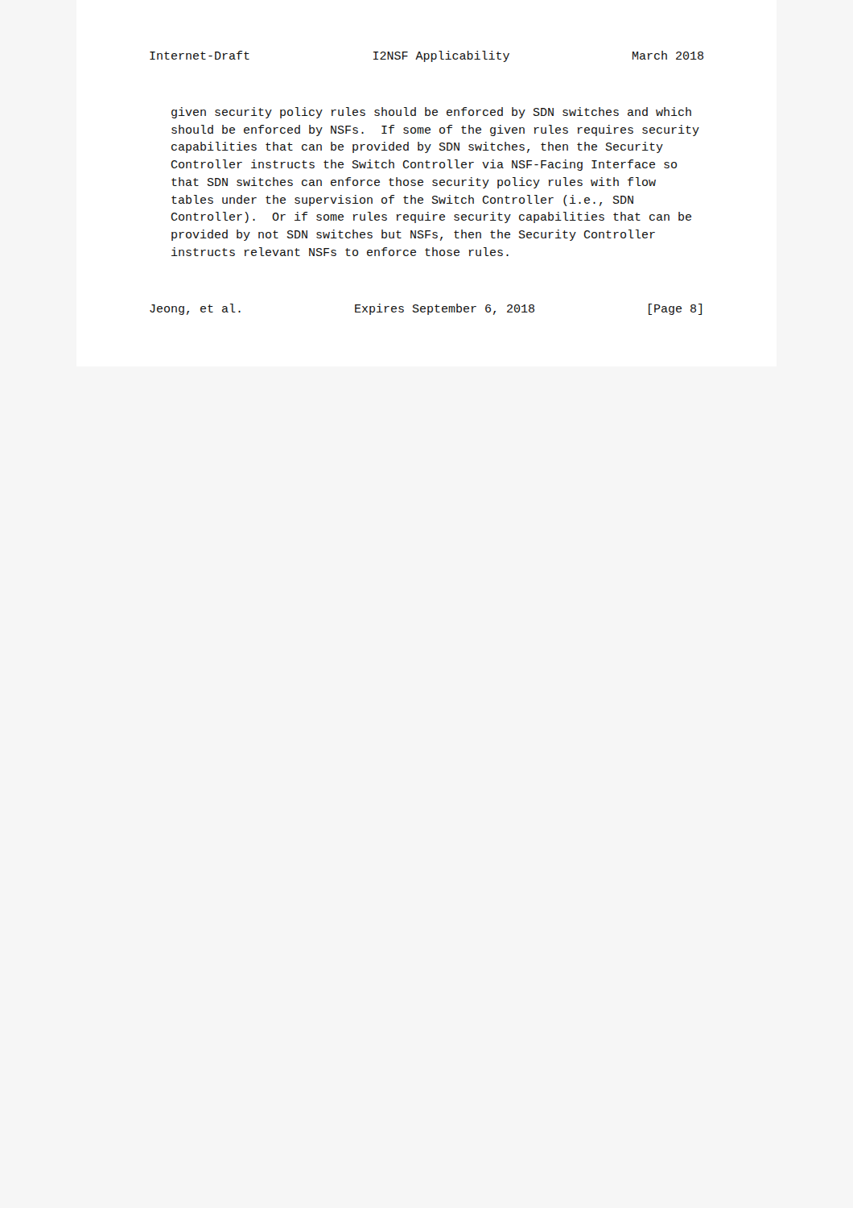Internet-Draft I2NSF Applicability March 2018
given security policy rules should be enforced by SDN switches and which should be enforced by NSFs. If some of the given rules requires security capabilities that can be provided by SDN switches, then the Security Controller instructs the Switch Controller via NSF-Facing Interface so that SDN switches can enforce those security policy rules with flow tables under the supervision of the Switch Controller (i.e., SDN Controller). Or if some rules require security capabilities that can be provided by not SDN switches but NSFs, then the Security Controller instructs relevant NSFs to enforce those rules.
Jeong, et al. Expires September 6, 2018 [Page 8]